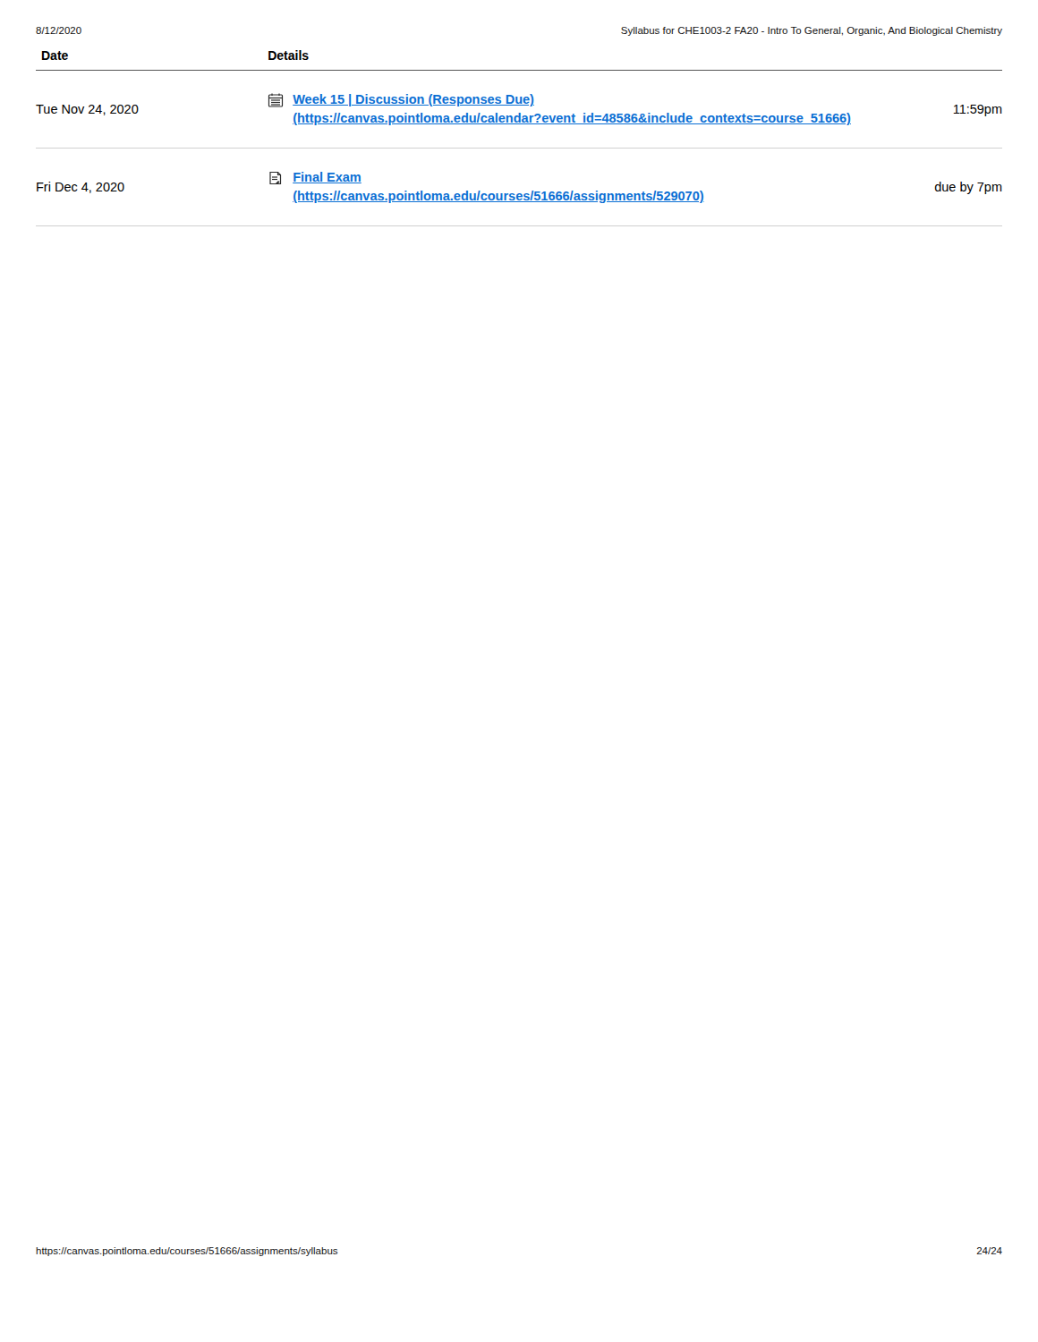8/12/2020
Syllabus for CHE1003-2 FA20 - Intro To General, Organic, And Biological Chemistry
| Date | Details |
| --- | --- |
| Tue Nov 24, 2020 | Week 15 / Discussion (Responses Due) (https://canvas.pointloma.edu/calendar?event_id=48586&include_contexts=course_51666) | 11:59pm |
| Fri Dec 4, 2020 | Final Exam (https://canvas.pointloma.edu/courses/51666/assignments/529070) | due by 7pm |
https://canvas.pointloma.edu/courses/51666/assignments/syllabus
24/24